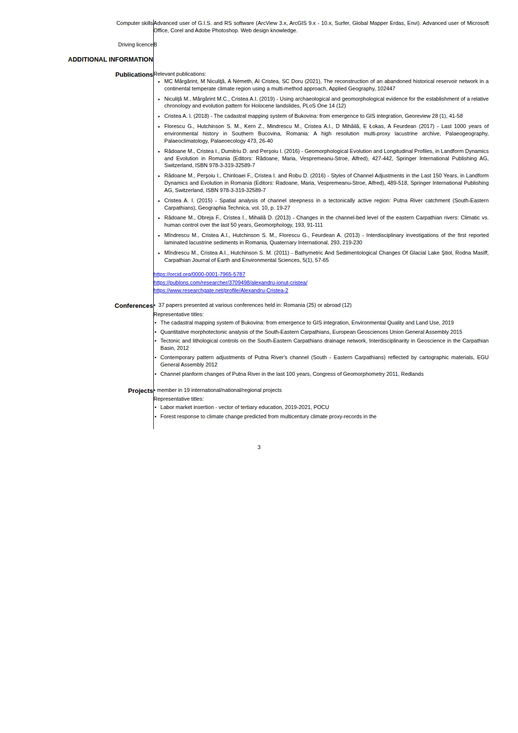| Computer skills | Advanced user of G.I.S. and RS software (ArcView 3.x, ArcGIS 9.x - 10.x, Surfer, Global Mapper Erdas, Envi). Advanced user of Microsoft Office, Corel and Adobe Photoshop. Web design knowledge. |
| Driving licence | B |
| ADDITIONAL INFORMATION | |
| Publications | Relevant publications: MC Mărgărint, M Niculiţă, A Németh, AI Cristea, SC Doru (2021), The reconstruction of an abandoned historical reservoir network in a continental temperate climate region using a multi-method approach, Applied Geography, 102447 Niculiţă M., Mărgărint M.C., Cristea A.I. (2019) - Using archaeological and geomorphological evidence for the establishment of a relative chronology and evolution pattern for Holocene landslides, PLoS One 14 (12) Cristea A. I. (2018) - The cadastral mapping system of Bukovina: from emergence to GIS integration, Georeview 28 (1), 41-58 Florescu G., Hutchinson S. M., Kern Z., Mindrescu M., Cristea A.I., D Mihăilă, E Łokas, A Feurdean (2017) - Last 1000 years of environmental history in Southern Bucovina, Romania: A high resolution multi-proxy lacustrine archive, Palaeogeography, Palaeoclimatology, Palaeoecology 473, 26-40 Rădoane M., Cristea I., Dumitriu D. and Perşoiu I. (2016) - Geomorphological Evolution and Longitudinal Profiles, in Landform Dynamics and Evolution in Romania (Editors: Rădoane, Maria, Vespremeanu-Stroe, Alfred), 427-442, Springer International Publishing AG, Switzerland, ISBN 978-3-319-32589-7 Rădoane M., Perşoiu I., Chiriloaei F., Cristea I. and Robu D. (2016) - Styles of Channel Adjustments in the Last 150 Years, in Landform Dynamics and Evolution in Romania (Editors: Radoane, Maria, Vespremeanu-Stroe, Alfred), 489-518, Springer International Publishing AG, Switzerland, ISBN 978-3-319-32589-7 Cristea A. I. (2015) - Spatial analysis of channel steepness in a tectonically active region: Putna River catchment (South-Eastern Carpathians), Geographia Technica, vol. 10, p. 19-27 Rădoane M., Obreja F., Cristea I., Mihailă D. (2013) - Changes in the channel-bed level of the eastern Carpathian rivers: Climatic vs. human control over the last 50 years, Geomorphology, 193, 91-111 Mîndrescu M., Cristea A.I., Hutchinson S. M., Florescu G., Feurdean A. (2013) - Interdisciplinary investigations of the first reported laminated lacustrine sediments in Romania, Quaternary International, 293, 219-230 Mîndrescu M., Cristea A.I., Hutchinson S. M. (2011) - Bathymetric And Sedimentological Changes Of Glacial Lake Ştiol, Rodna Masiff, Carpathian Journal of Earth and Environmental Sciences, 5(1), 57-65 https://orcid.org/0000-0001-7965-5787 https://publons.com/researcher/3709498/alexandru-ionut-cristea/ https://www.researchgate.net/profile/Alexandru-Cristea-2 |
| Conferences | • 37 papers presented at various conferences held in: Romania (25) or abroad (12) Representative titles: The cadastral mapping system of Bukovina: from emergence to GIS integration, Environmental Quality and Land Use, 2019 Quantitative morphotectonic analysis of the South-Eastern Carpathians, European Geosciences Union General Assembly 2015 Tectonic and lithological controls on the South-Eastern Carpathians drainage network, Interdisciplinarity in Geoscience in the Carpathian Basin, 2012 Contemporary pattern adjustments of Putna River's channel (South - Eastern Carpathians) reflected by cartographic materials, EGU General Assembly 2012 Channel planform changes of Putna River in the last 100 years, Congress of Geomorphometry 2011, Redlands |
| Projects | • member in 19 international/national/regional projects Representative titles: Labor market insertion - vector of tertiary education, 2019-2021, POCU Forest response to climate change predicted from multicentury climate proxy-records in the |
3